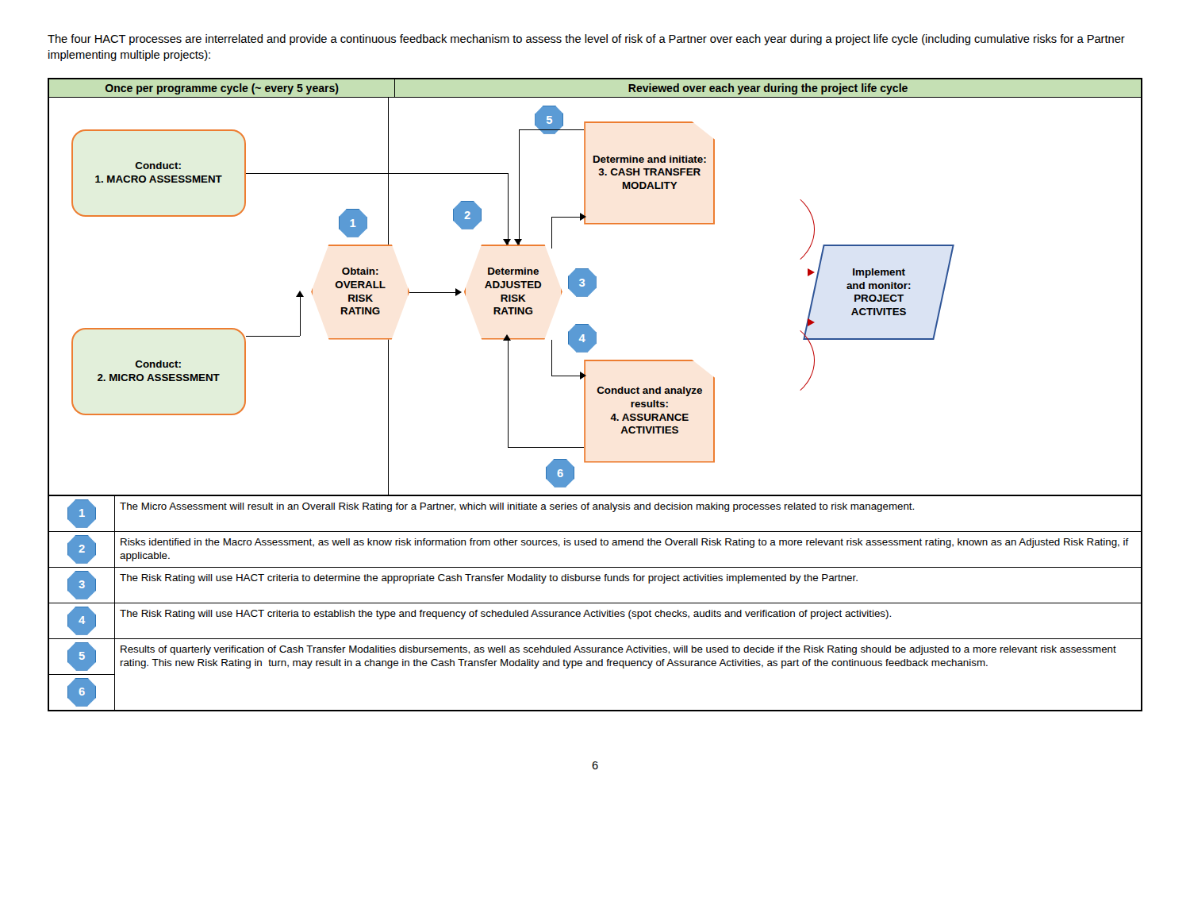The four HACT processes are interrelated and provide a continuous feedback mechanism to assess the level of risk of a Partner over each year during a project life cycle (including cumulative risks for a Partner implementing multiple projects):
Once per programme cycle (~ every 5 years)
Reviewed over each year during the project life cycle
Conduct:
1. MACRO ASSESSMENT
Conduct:
2. MICRO ASSESSMENT
Obtain:
OVERALL
RISK
RATING
Determine
ADJUSTED
RISK
RATING
Determine and initiate:
3. CASH TRANSFER MODALITY
Conduct and analyze results:
4. ASSURANCE ACTIVITIES
Implement
and monitor:
PROJECT
ACTIVITES
1
2
3
4
5
6
| 1 | The Micro Assessment will result in an Overall Risk Rating for a Partner, which will initiate a series of analysis and decision making processes related to risk management. |
| 2 | Risks identified in the Macro Assessment, as well as know risk information from other sources, is used to amend the Overall Risk Rating to a more relevant risk assessment rating, known as an Adjusted Risk Rating, if applicable. |
| 3 | The Risk Rating will use HACT criteria to determine the appropriate Cash Transfer Modality to disburse funds for project activities implemented by the Partner. |
| 4 | The Risk Rating will use HACT criteria to establish the type and frequency of scheduled Assurance Activities (spot checks, audits and verification of project activities). |
| 5 | Results of quarterly verification of Cash Transfer Modalities disbursements, as well as scehduled Assurance Activities, will be used to decide if the Risk Rating should be adjusted to a more relevant risk assessment rating. This new Risk Rating in turn, may result in a change in the Cash Transfer Modality and type and frequency of Assurance Activities, as part of the continuous feedback mechanism. |
| 6 |
6